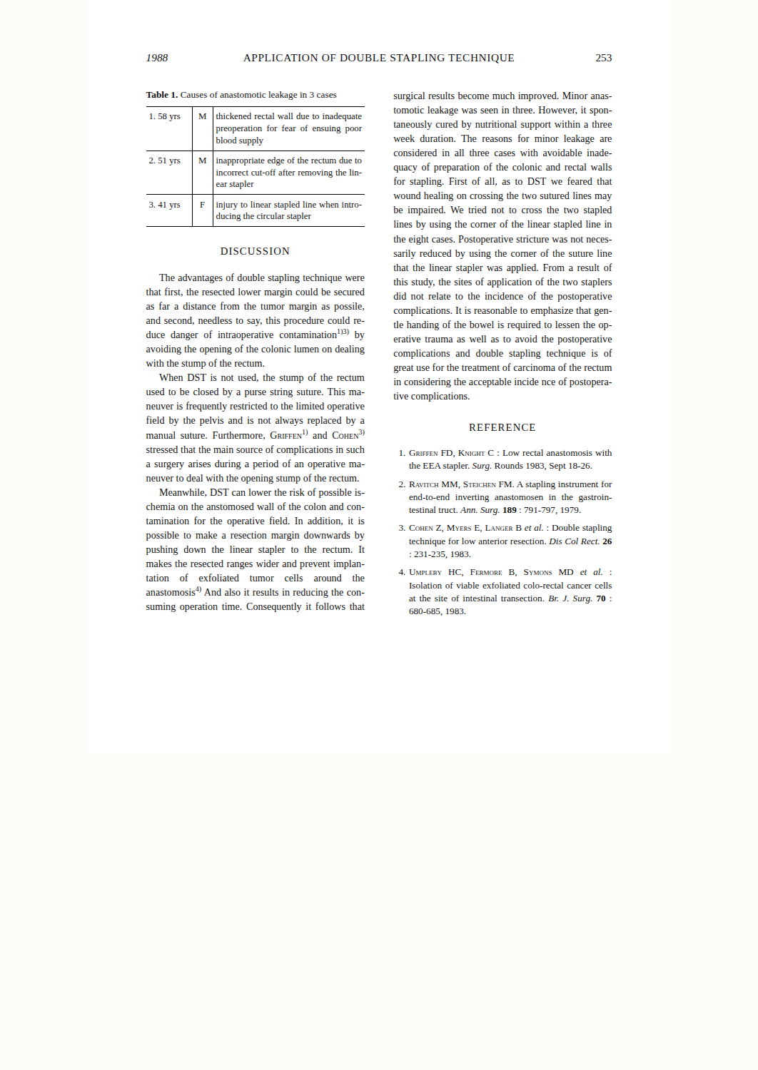1988
APPLICATION OF DOUBLE STAPLING TECHNIQUE
253
Table 1. Causes of anastomotic leakage in 3 cases
| 1. 58 yrs | M | thickened rectal wall due to inadequate preoperation for fear of ensuing poor blood supply |
| 2. 51 yrs | M | inappropriate edge of the rectum due to incorrect cut-off after removing the linear stapler |
| 3. 41 yrs | F | injury to linear stapled line when introducing the circular stapler |
DISCUSSION
The advantages of double stapling technique were that first, the resected lower margin could be secured as far a distance from the tumor margin as possile, and second, needless to say, this procedure could reduce danger of intraoperative contamination1)3) by avoiding the opening of the colonic lumen on dealing with the stump of the rectum.
When DST is not used, the stump of the rectum used to be closed by a purse string suture. This maneuver is frequently restricted to the limited operative field by the pelvis and is not always replaced by a manual suture. Furthermore, Griffen1) and Cohen3) stressed that the main source of complications in such a surgery arises during a period of an operative maneuver to deal with the opening stump of the rectum.
Meanwhile, DST can lower the risk of possible ischemia on the anstomosed wall of the colon and contamination for the operative field. In addition, it is possible to make a resection margin downwards by pushing down the linear stapler to the rectum. It makes the resected ranges wider and prevent implantation of exfoliated tumor cells around the anastomosis4) And also it results in reducing the consuming operation time. Consequently it follows that surgical results become much improved. Minor anastomotic leakage was seen in three. However, it spontaneously cured by nutritional support within a three week duration. The reasons for minor leakage are considered in all three cases with avoidable inadequacy of preparation of the colonic and rectal walls for stapling. First of all, as to DST we feared that wound healing on crossing the two sutured lines may be impaired. We tried not to cross the two stapled lines by using the corner of the linear stapled line in the eight cases. Postoperative stricture was not necessarily reduced by using the corner of the suture line that the linear stapler was applied. From a result of this study, the sites of application of the two staplers did not relate to the incidence of the postoperative complications. It is reasonable to emphasize that gentle handing of the bowel is required to lessen the operative trauma as well as to avoid the postoperative complications and double stapling technique is of great use for the treatment of carcinoma of the rectum in considering the acceptable incide nce of postoperative complications.
REFERENCE
Griffen FD, Knight C : Low rectal anastomosis with the EEA stapler. Surg. Rounds 1983, Sept 18-26.
Ravitch MM, Steichen FM. A stapling instrument for end-to-end inverting anastomosen in the gastrointestinal truct. Ann. Surg. 189 : 791-797, 1979.
Cohen Z, Myers E, Langer B et al. : Double stapling technique for low anterior resection. Dis Col Rect. 26 : 231-235, 1983.
Umpleby HC, Fermore B, Symons MD et al. : Isolation of viable exfoliated colo-rectal cancer cells at the site of intestinal transection. Br. J. Surg. 70 : 680-685, 1983.